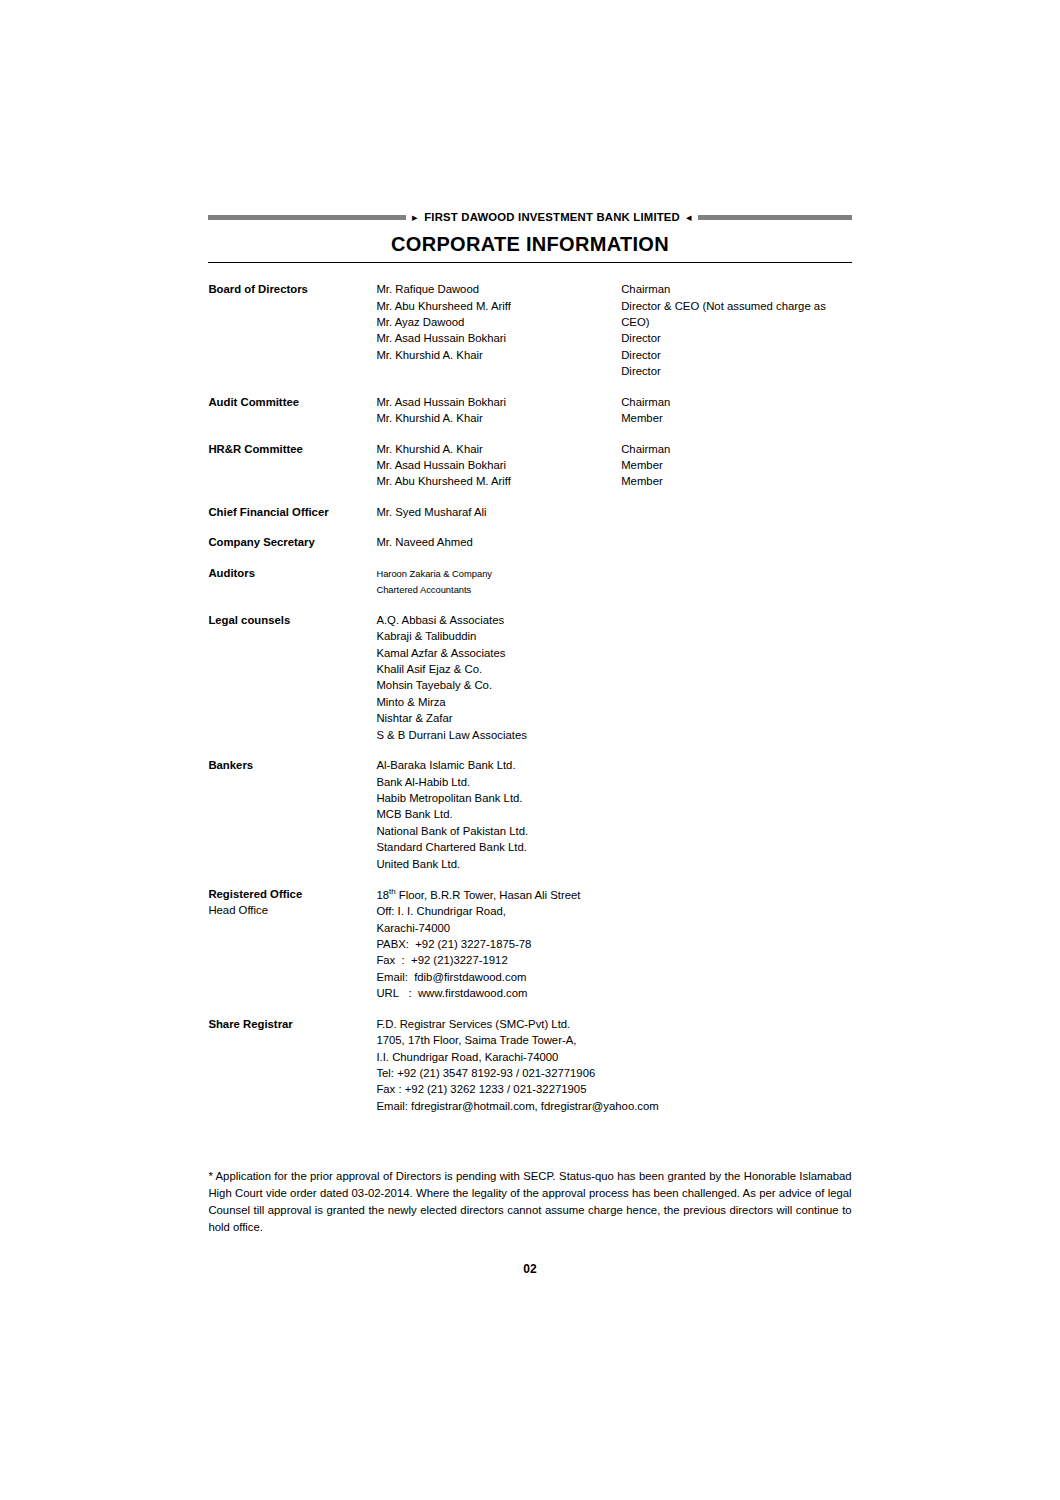▸ FIRST DAWOOD INVESTMENT BANK LIMITED ◂
CORPORATE INFORMATION
| Board of Directors | Mr. Rafique Dawood Mr. Abu Khursheed M. Ariff Mr. Ayaz Dawood Mr. Asad Hussain Bokhari Mr. Khurshid A. Khair | Chairman Director & CEO (Not assumed charge as CEO) Director Director Director |
| Audit Committee | Mr. Asad Hussain Bokhari Mr. Khurshid A. Khair | Chairman Member |
| HR&R Committee | Mr. Khurshid A. Khair Mr. Asad Hussain Bokhari Mr. Abu Khursheed M. Ariff | Chairman Member Member |
| Chief Financial Officer | Mr. Syed Musharaf Ali | |
| Company Secretary | Mr. Naveed Ahmed | |
| Auditors | Haroon Zakaria & Company Chartered Accountants | |
| Legal counsels | A.Q. Abbasi & Associates Kabraji & Talibuddin Kamal Azfar & Associates Khalil Asif Ejaz & Co. Mohsin Tayebaly & Co. Minto & Mirza Nishtar & Zafar S & B Durrani Law Associates | |
| Bankers | Al-Baraka Islamic Bank Ltd. Bank Al-Habib Ltd. Habib Metropolitan Bank Ltd. MCB Bank Ltd. National Bank of Pakistan Ltd. Standard Chartered Bank Ltd. United Bank Ltd. | |
| Registered Office Head Office | 18 th Floor, B.R.R Tower, Hasan Ali Street Off: I. I. Chundrigar Road, Karachi-74000 PABX: +92 (21) 3227-1875-78 Fax : +92 (21)3227-1912 Email: fdib@firstdawood.com URL : www.firstdawood.com |
| Share Registrar | F.D. Registrar Services (SMC-Pvt) Ltd. 1705, 17th Floor, Saima Trade Tower-A, I.I. Chundrigar Road, Karachi-74000 Tel: +92 (21) 3547 8192-93 / 021-32771906 Fax : +92 (21) 3262 1233 / 021-32271905 Email: fdregistrar@hotmail.com, fdregistrar@yahoo.com |
* Application for the prior approval of Directors is pending with SECP. Status-quo has been granted by the Honorable Islamabad High Court vide order dated 03-02-2014. Where the legality of the approval process has been challenged. As per advice of legal Counsel till approval is granted the newly elected directors cannot assume charge hence, the previous directors will continue to hold office.
02